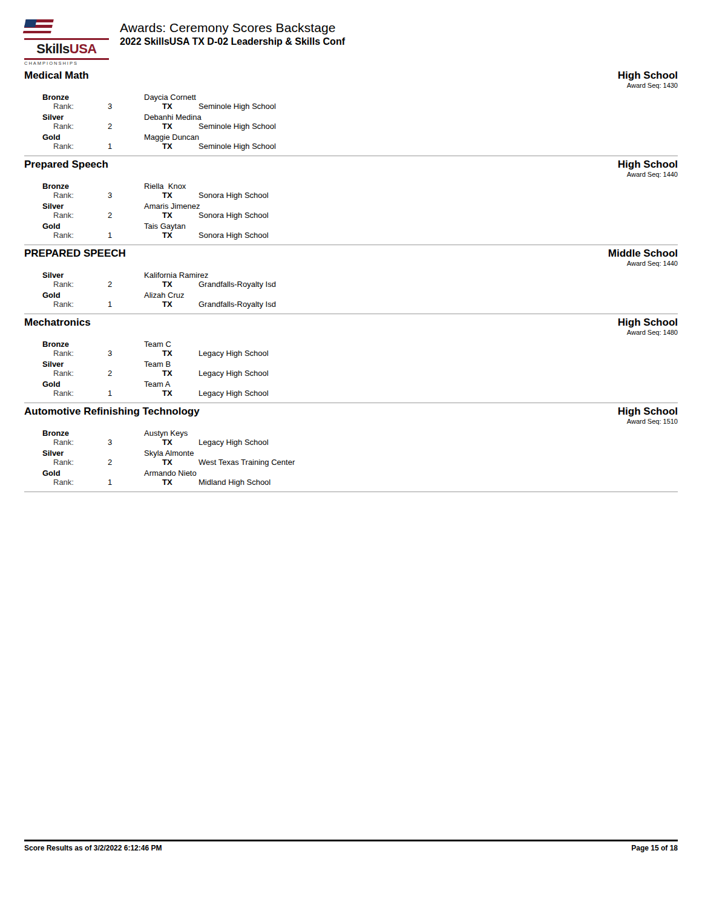SkillsUSA
CHAMPIONSHIPS
Awards: Ceremony Scores Backstage
2022 SkillsUSA TX D-02 Leadership & Skills Conf
Medical Math
High School
Award Seq: 1430
| Bronze | | Daycia Cornett |
| Rank: | 3 | TX | Seminole High School |
| Silver | | Debanhi Medina |
| Rank: | 2 | TX | Seminole High School |
| Gold | | Maggie Duncan |
| Rank: | 1 | TX | Seminole High School |
Prepared Speech
High School
Award Seq: 1440
| Bronze | | Riella Knox |
| Rank: | 3 | TX | Sonora High School |
| Silver | | Amaris Jimenez |
| Rank: | 2 | TX | Sonora High School |
| Gold | | Tais Gaytan |
| Rank: | 1 | TX | Sonora High School |
PREPARED SPEECH
Middle School
Award Seq: 1440
| Silver | | Kalifornia Ramirez |
| Rank: | 2 | TX | Grandfalls-Royalty Isd |
| Gold | | Alizah Cruz |
| Rank: | 1 | TX | Grandfalls-Royalty Isd |
Mechatronics
High School
Award Seq: 1480
| Bronze | | Team C |
| Rank: | 3 | TX | Legacy High School |
| Silver | | Team B |
| Rank: | 2 | TX | Legacy High School |
| Gold | | Team A |
| Rank: | 1 | TX | Legacy High School |
Automotive Refinishing Technology
High School
Award Seq: 1510
| Bronze | | Austyn Keys |
| Rank: | 3 | TX | Legacy High School |
| Silver | | Skyla Almonte |
| Rank: | 2 | TX | West Texas Training Center |
| Gold | | Armando Nieto |
| Rank: | 1 | TX | Midland High School |
Score Results as of 3/2/2022 6:12:46 PM Page 15 of 18